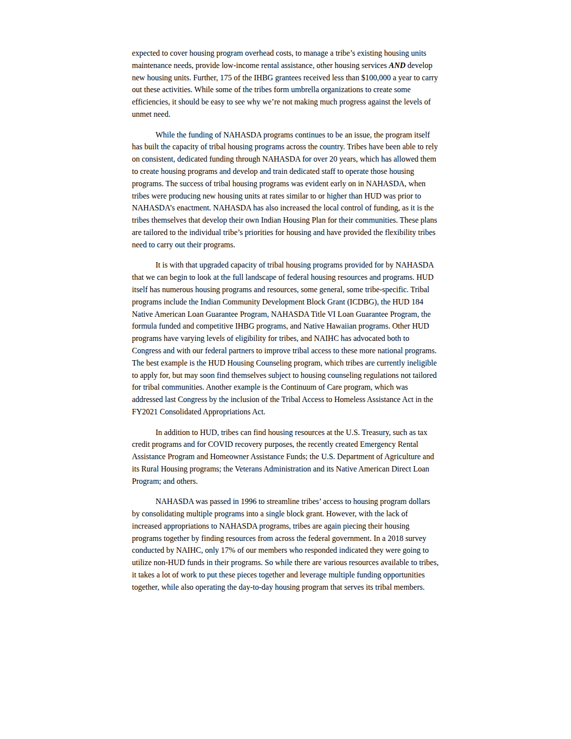expected to cover housing program overhead costs, to manage a tribe’s existing housing units maintenance needs, provide low-income rental assistance, other housing services AND develop new housing units. Further, 175 of the IHBG grantees received less than $100,000 a year to carry out these activities. While some of the tribes form umbrella organizations to create some efficiencies, it should be easy to see why we’re not making much progress against the levels of unmet need.
While the funding of NAHASDA programs continues to be an issue, the program itself has built the capacity of tribal housing programs across the country. Tribes have been able to rely on consistent, dedicated funding through NAHASDA for over 20 years, which has allowed them to create housing programs and develop and train dedicated staff to operate those housing programs. The success of tribal housing programs was evident early on in NAHASDA, when tribes were producing new housing units at rates similar to or higher than HUD was prior to NAHASDA’s enactment. NAHASDA has also increased the local control of funding, as it is the tribes themselves that develop their own Indian Housing Plan for their communities. These plans are tailored to the individual tribe’s priorities for housing and have provided the flexibility tribes need to carry out their programs.
It is with that upgraded capacity of tribal housing programs provided for by NAHASDA that we can begin to look at the full landscape of federal housing resources and programs. HUD itself has numerous housing programs and resources, some general, some tribe-specific. Tribal programs include the Indian Community Development Block Grant (ICDBG), the HUD 184 Native American Loan Guarantee Program, NAHASDA Title VI Loan Guarantee Program, the formula funded and competitive IHBG programs, and Native Hawaiian programs. Other HUD programs have varying levels of eligibility for tribes, and NAIHC has advocated both to Congress and with our federal partners to improve tribal access to these more national programs. The best example is the HUD Housing Counseling program, which tribes are currently ineligible to apply for, but may soon find themselves subject to housing counseling regulations not tailored for tribal communities. Another example is the Continuum of Care program, which was addressed last Congress by the inclusion of the Tribal Access to Homeless Assistance Act in the FY2021 Consolidated Appropriations Act.
In addition to HUD, tribes can find housing resources at the U.S. Treasury, such as tax credit programs and for COVID recovery purposes, the recently created Emergency Rental Assistance Program and Homeowner Assistance Funds; the U.S. Department of Agriculture and its Rural Housing programs; the Veterans Administration and its Native American Direct Loan Program; and others.
NAHASDA was passed in 1996 to streamline tribes’ access to housing program dollars by consolidating multiple programs into a single block grant. However, with the lack of increased appropriations to NAHASDA programs, tribes are again piecing their housing programs together by finding resources from across the federal government. In a 2018 survey conducted by NAIHC, only 17% of our members who responded indicated they were going to utilize non-HUD funds in their programs. So while there are various resources available to tribes, it takes a lot of work to put these pieces together and leverage multiple funding opportunities together, while also operating the day-to-day housing program that serves its tribal members.